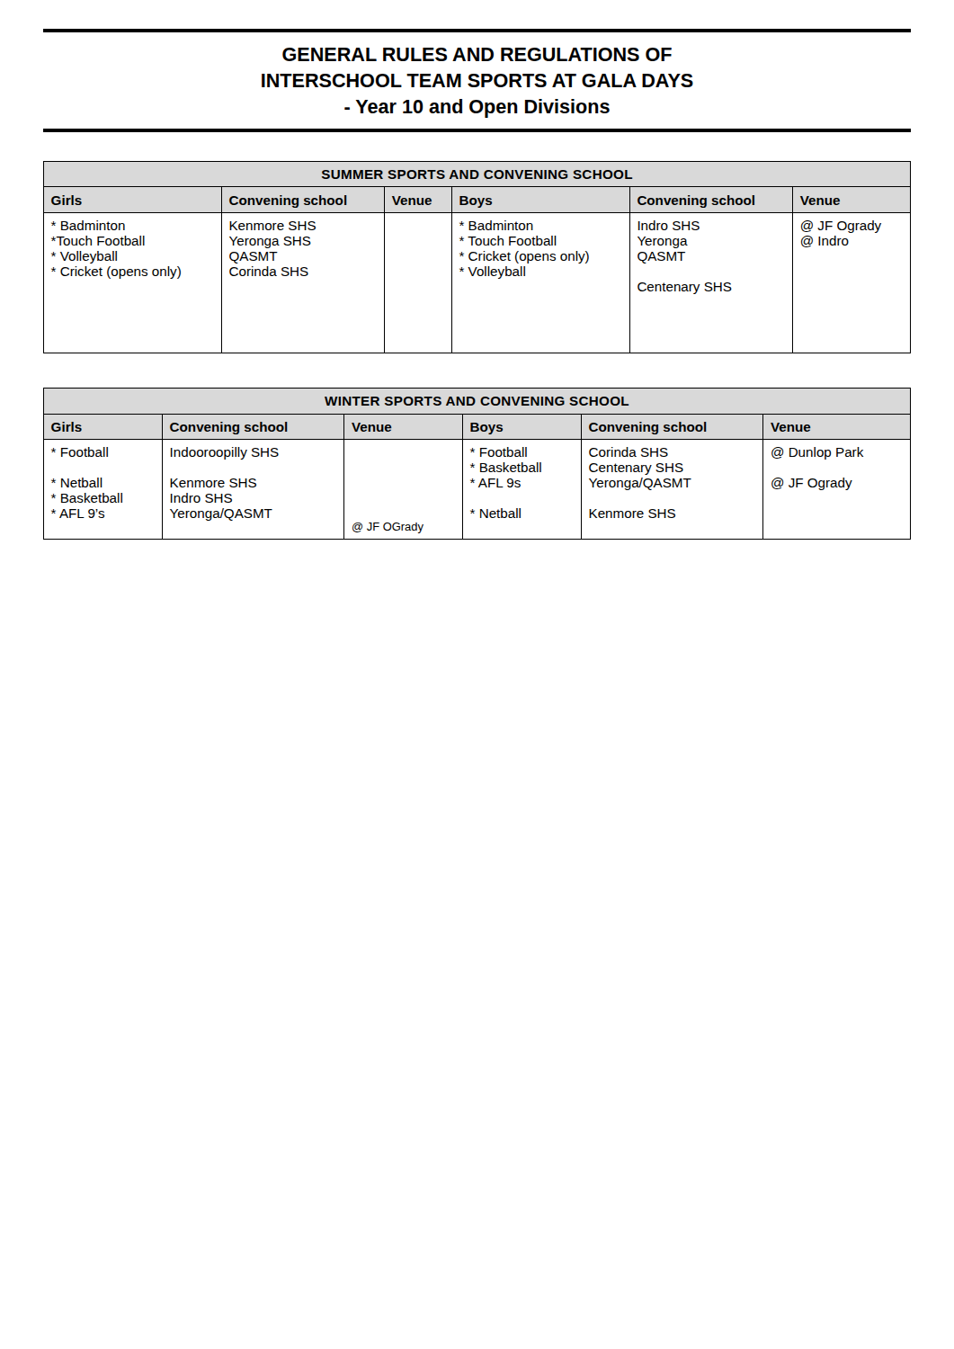GENERAL RULES AND REGULATIONS OF
INTERSCHOOL TEAM SPORTS AT GALA DAYS
- Year 10 and Open Divisions
SUMMER SPORTS AND CONVENING SCHOOL
| Girls | Convening school | Venue | Boys | Convening school | Venue |
| --- | --- | --- | --- | --- | --- |
| * Badminton *Touch Football * Volleyball * Cricket (opens only) | Kenmore SHS Yeronga SHS QASMT Corinda SHS | | * Badminton * Touch Football * Cricket (opens only) * Volleyball | Indro SHS Yeronga QASMT Centenary SHS | @ JF Ogrady @ Indro |
WINTER SPORTS AND CONVENING SCHOOL
| Girls | Convening school | Venue | Boys | Convening school | Venue |
| --- | --- | --- | --- | --- | --- |
| * Football * Netball * Basketball * AFL 9’s | Indooroopilly SHS Kenmore SHS Indro SHS Yeronga/QASMT | @ JF OGrady | * Football * Basketball * AFL 9s * Netball | Corinda SHS Centenary SHS Yeronga/QASMT Kenmore SHS | @ Dunlop Park @ JF Ogrady |